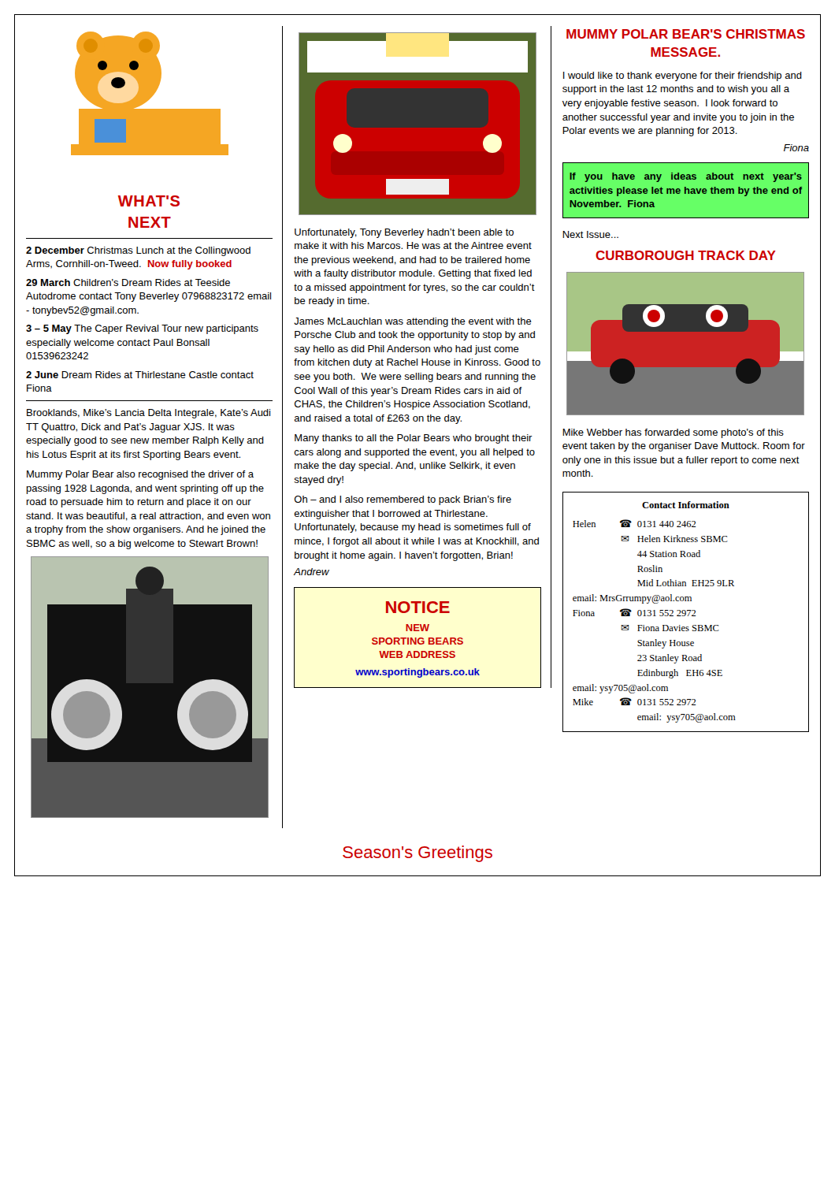WHAT'S
NEXT
2 December Christmas Lunch at the Collingwood Arms, Cornhill-on-Tweed. Now fully booked
29 March Children's Dream Rides at Teeside Autodrome contact Tony Beverley 07968823172 email - tonybev52@gmail.com.
3 – 5 May The Caper Revival Tour new participants especially welcome contact Paul Bonsall 01539623242
2 June Dream Rides at Thirlestane Castle contact Fiona
Brooklands, Mike’s Lancia Delta Integrale, Kate’s Audi TT Quattro, Dick and Pat’s Jaguar XJS. It was especially good to see new member Ralph Kelly and his Lotus Esprit at its first Sporting Bears event.
Mummy Polar Bear also recognised the driver of a passing 1928 Lagonda, and went sprinting off up the road to persuade him to return and place it on our stand. It was beautiful, a real attraction, and even won a trophy from the show organisers. And he joined the SBMC as well, so a big welcome to Stewart Brown!
Unfortunately, Tony Beverley hadn’t been able to make it with his Marcos. He was at the Aintree event the previous weekend, and had to be trailered home with a faulty distributor module. Getting that fixed led to a missed appointment for tyres, so the car couldn’t be ready in time.
James McLauchlan was attending the event with the Porsche Club and took the opportunity to stop by and say hello as did Phil Anderson who had just come from kitchen duty at Rachel House in Kinross. Good to see you both. We were selling bears and running the Cool Wall of this year’s Dream Rides cars in aid of CHAS, the Children’s Hospice Association Scotland, and raised a total of £263 on the day.
Many thanks to all the Polar Bears who brought their cars along and supported the event, you all helped to make the day special. And, unlike Selkirk, it even stayed dry!
Oh – and I also remembered to pack Brian’s fire extinguisher that I borrowed at Thirlestane. Unfortunately, because my head is sometimes full of mince, I forgot all about it while I was at Knockhill, and brought it home again. I haven’t forgotten, Brian!
Andrew
NOTICE
NEW
SPORTING BEARS
WEB ADDRESS
www.sportingbears.co.uk
MUMMY POLAR BEAR'S CHRISTMAS MESSAGE.
I would like to thank everyone for their friendship and support in the last 12 months and to wish you all a very enjoyable festive season. I look forward to another successful year and invite you to join in the Polar events we are planning for 2013.
Fiona
If you have any ideas about next year's activities please let me have them by the end of November. Fiona
Next Issue...
CURBOROUGH TRACK DAY
Mike Webber has forwarded some photo's of this event taken by the organiser Dave Muttock. Room for only one in this issue but a fuller report to come next month.
Contact Information
| Helen | ☎ | 0131 440 2462 |
| | ✉ | Helen Kirkness SBMC |
| | | 44 Station Road |
| | | Roslin |
| | | Mid Lothian EH25 9LR |
| email: MrsGrrumpy@aol.com |
| Fiona | ☎ | 0131 552 2972 |
| | ✉ | Fiona Davies SBMC |
| | | Stanley House |
| | | 23 Stanley Road |
| | | Edinburgh EH6 4SE |
| email: ysy705@aol.com |
| Mike | ☎ | 0131 552 2972 |
| | | email: ysy705@aol.com |
Season's Greetings